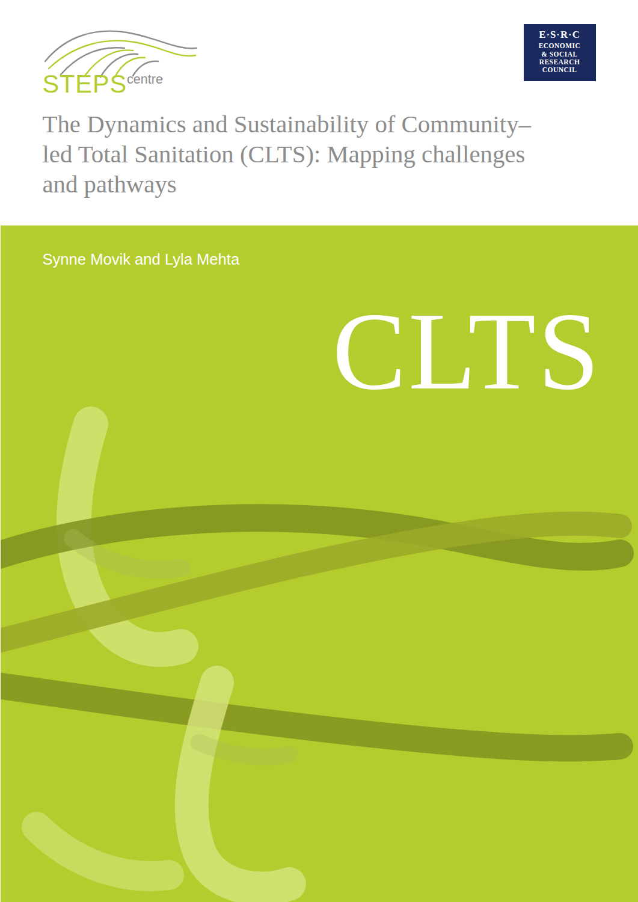STEPScentre
E·S·R·C
ECONOMIC
& SOCIAL
RESEARCH
COUNCIL
The Dynamics and Sustainability of Community–led Total Sanitation (CLTS): Mapping challenges and pathways
Synne Movik and Lyla Mehta
CLTS